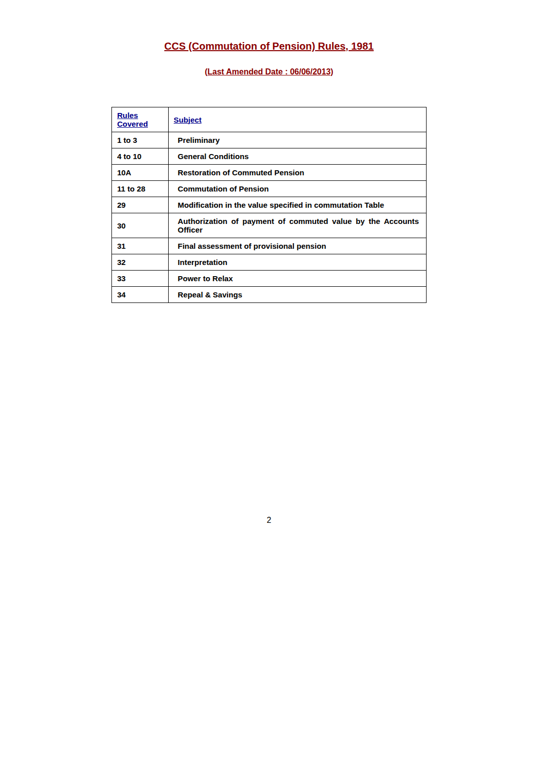CCS (Commutation of Pension) Rules, 1981
(Last Amended Date : 06/06/2013)
| Rules Covered | Subject |
| --- | --- |
| 1 to 3 | Preliminary |
| 4 to 10 | General Conditions |
| 10A | Restoration of Commuted Pension |
| 11 to 28 | Commutation of Pension |
| 29 | Modification in the value specified in commutation Table |
| 30 | Authorization of payment of commuted value by the Accounts Officer |
| 31 | Final assessment of provisional pension |
| 32 | Interpretation |
| 33 | Power to Relax |
| 34 | Repeal & Savings |
2